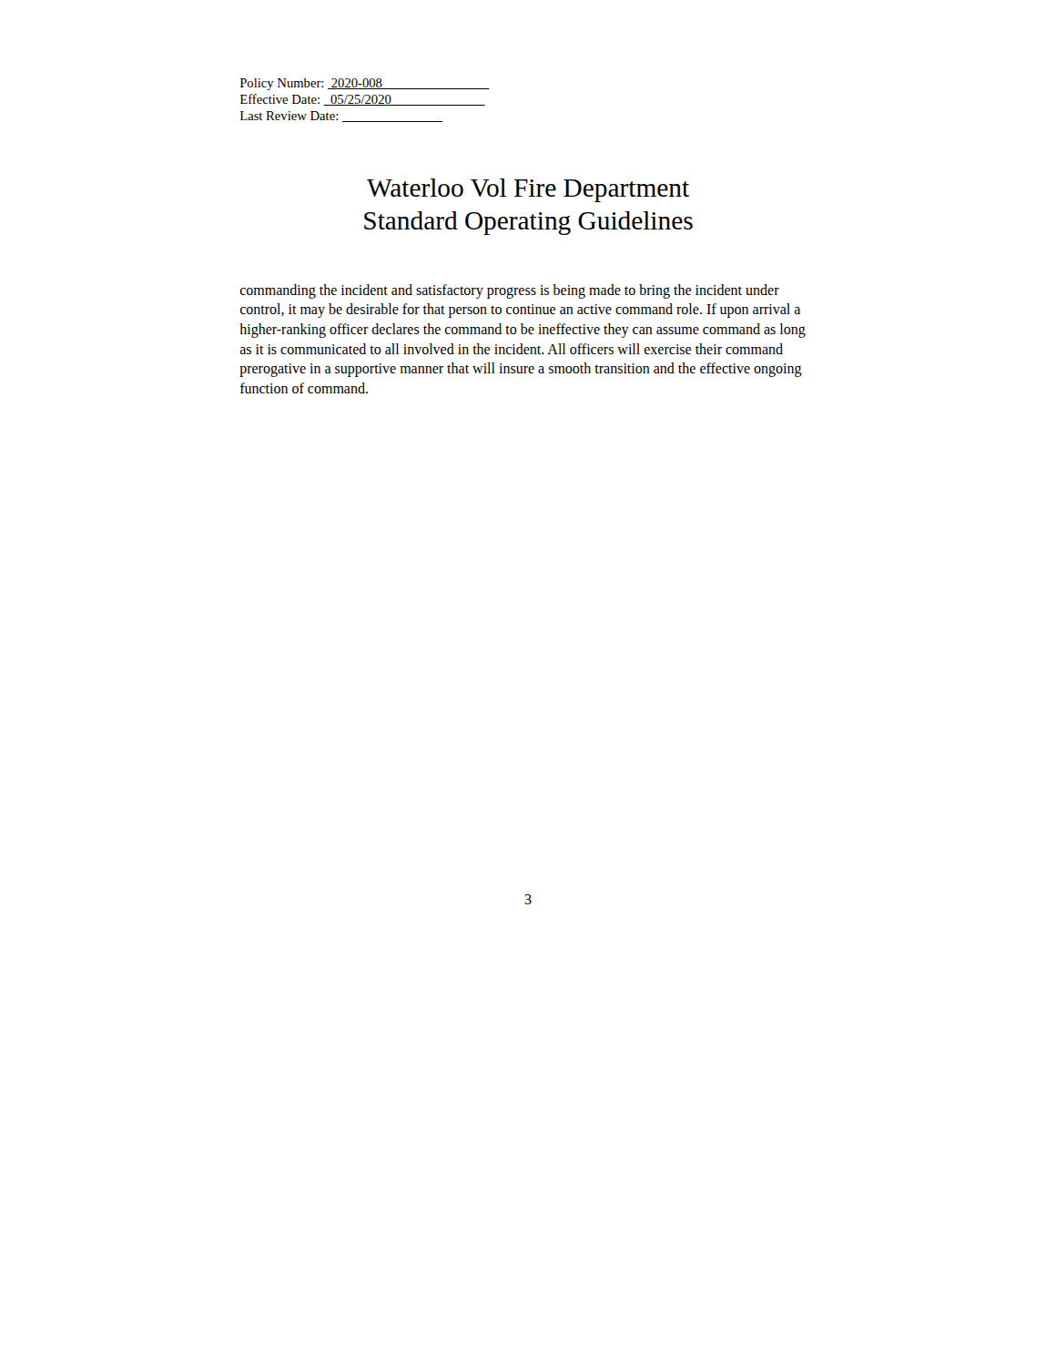Policy Number: 2020-008________________
Effective Date: 05/25/2020______________
Last Review Date: _______________
Waterloo Vol Fire Department Standard Operating Guidelines
commanding the incident and satisfactory progress is being made to bring the incident under control, it may be desirable for that person to continue an active command role. If upon arrival a higher-ranking officer declares the command to be ineffective they can assume command as long as it is communicated to all involved in the incident. All officers will exercise their command prerogative in a supportive manner that will insure a smooth transition and the effective ongoing function of command.
3